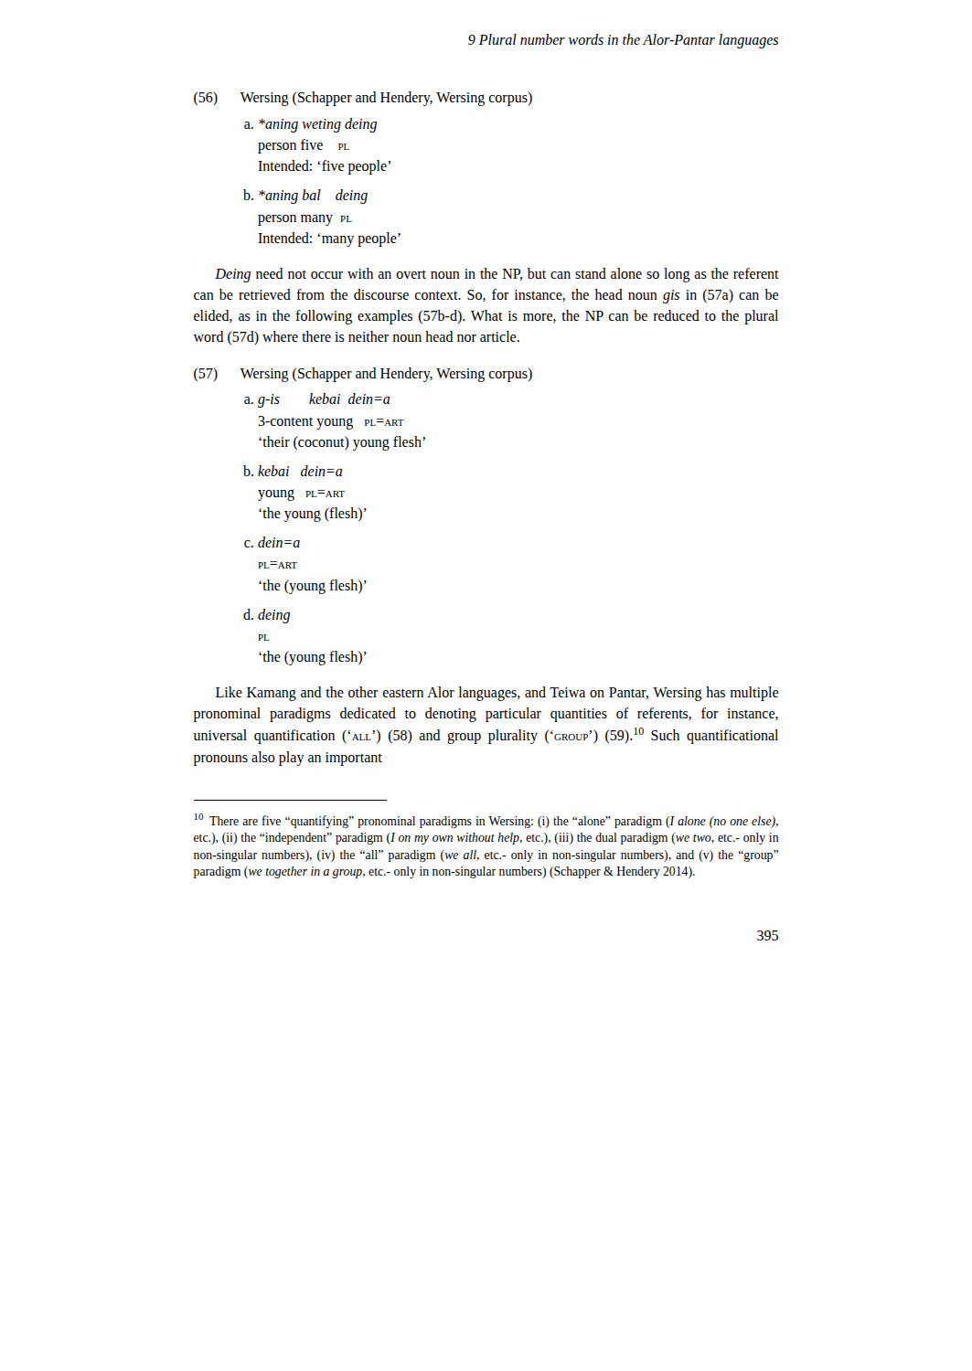9 Plural number words in the Alor-Pantar languages
(56) Wersing (Schapper and Hendery, Wersing corpus)
*aning weting deing person five pl Intended: ‘five people’
*aning bal deing person many pl Intended: ‘many people’
Deing need not occur with an overt noun in the NP, but can stand alone so long as the referent can be retrieved from the discourse context. So, for instance, the head noun gis in (57a) can be elided, as in the following examples (57b-d). What is more, the NP can be reduced to the plural word (57d) where there is neither noun head nor article.
(57) Wersing (Schapper and Hendery, Wersing corpus)
g-is kebai dein=a 3-content young pl=art ‘their (coconut) young flesh’
kebai dein=a young pl=art ‘the young (flesh)’
dein=a pl=art ‘the (young flesh)’
deing pl ‘the (young flesh)’
Like Kamang and the other eastern Alor languages, and Teiwa on Pantar, Wersing has multiple pronominal paradigms dedicated to denoting particular quantities of referents, for instance, universal quantification (‘all’) (58) and group plurality (‘group’) (59).10 Such quantificational pronouns also play an important
10 There are five “quantifying” pronominal paradigms in Wersing: (i) the “alone” paradigm (I alone (no one else), etc.), (ii) the “independent” paradigm (I on my own without help, etc.), (iii) the dual paradigm (we two, etc.- only in non-singular numbers), (iv) the “all” paradigm (we all, etc.- only in non-singular numbers), and (v) the “group” paradigm (we together in a group, etc.- only in non-singular numbers) (Schapper & Hendery 2014).
395